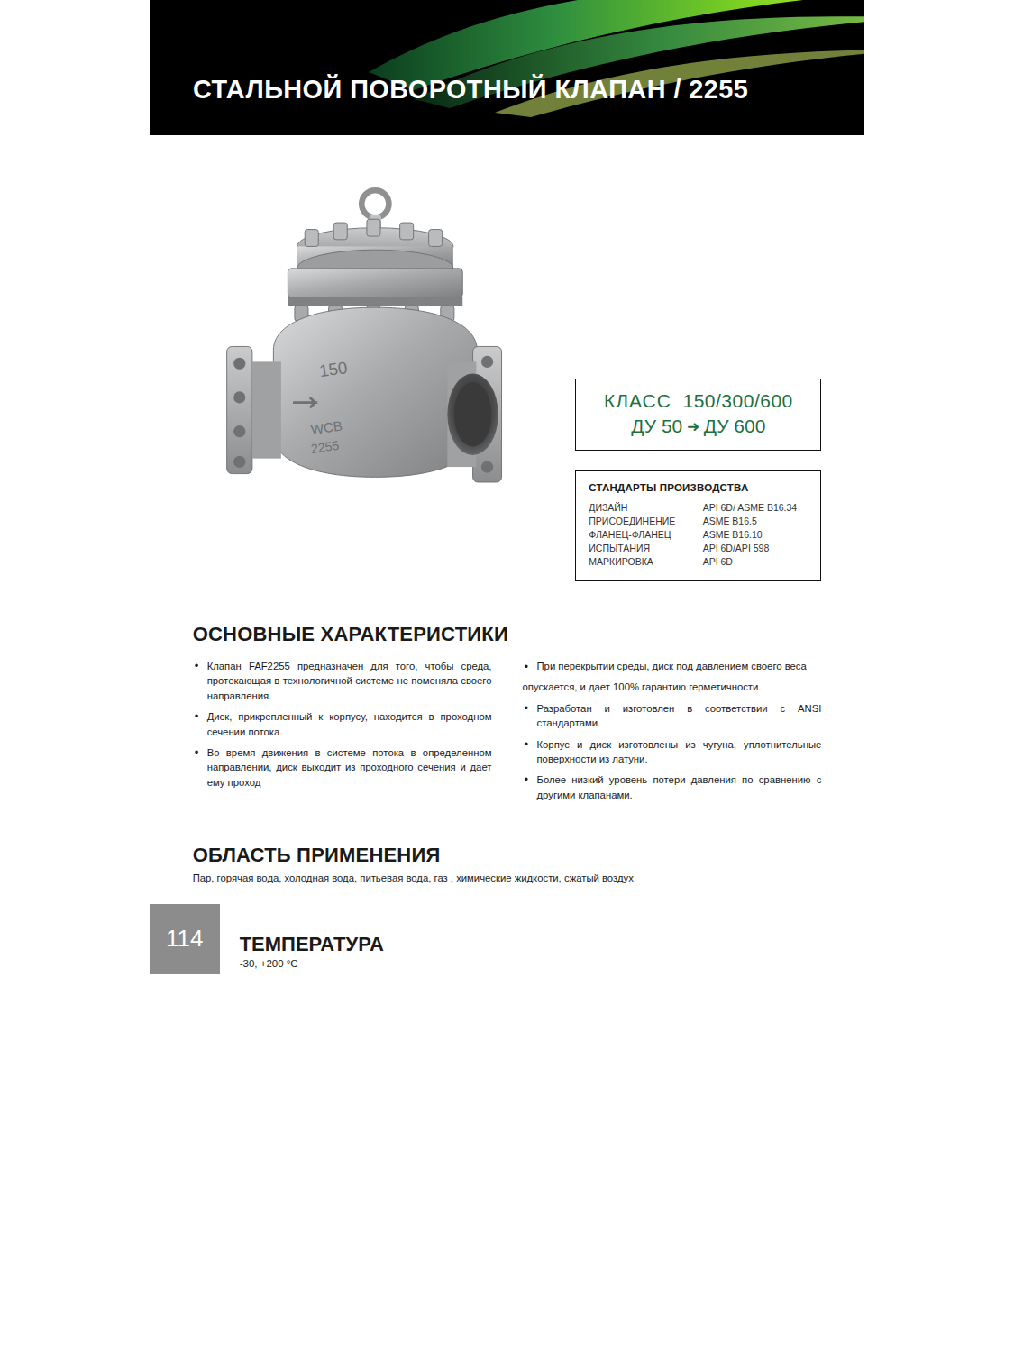СТАЛЬНОЙ ПОВОРОТНЫЙ КЛАПАН / 2255
150 WCB 2255
КЛАСС 150/300/600
ДУ 50 ➜ ДУ 600
СТАНДАРТЫ ПРОИЗВОДСТВА
| ДИЗАЙН | API 6D/ ASME B16.34 |
| ПРИСОЕДИНЕНИЕ | ASME B16.5 |
| ФЛАНЕЦ-ФЛАНЕЦ | ASME B16.10 |
| ИСПЫТАНИЯ | API 6D/API 598 |
| МАРКИРОВКА | API 6D |
ОСНОВНЫЕ ХАРАКТЕРИСТИКИ
Клапан FAF2255 предназначен для того, чтобы среда, протекающая в технологичной системе не поменяла своего направления.
Диск, прикрепленный к корпусу, находится в проходном сечении потока.
Во время движения в системе потока в определенном направлении, диск выходит из проходного сечения и дает ему проход
При перекрытии среды, диск под давлением своего веса
опускается, и дает 100% гарантию герметичности.
Разработан и изготовлен в соответствии с ANSI стандартами.
Корпус и диск изготовлены из чугуна, уплотнительные поверхности из латуни.
Более низкий уровень потери давления по сравнению с другими клапанами.
ОБЛАСТЬ ПРИМЕНЕНИЯ
Пар, горячая вода, холодная вода, питьевая вода, газ , химические жидкости, сжатый воздух
114
ТЕМПЕРАТУРА
-30, +200 °C